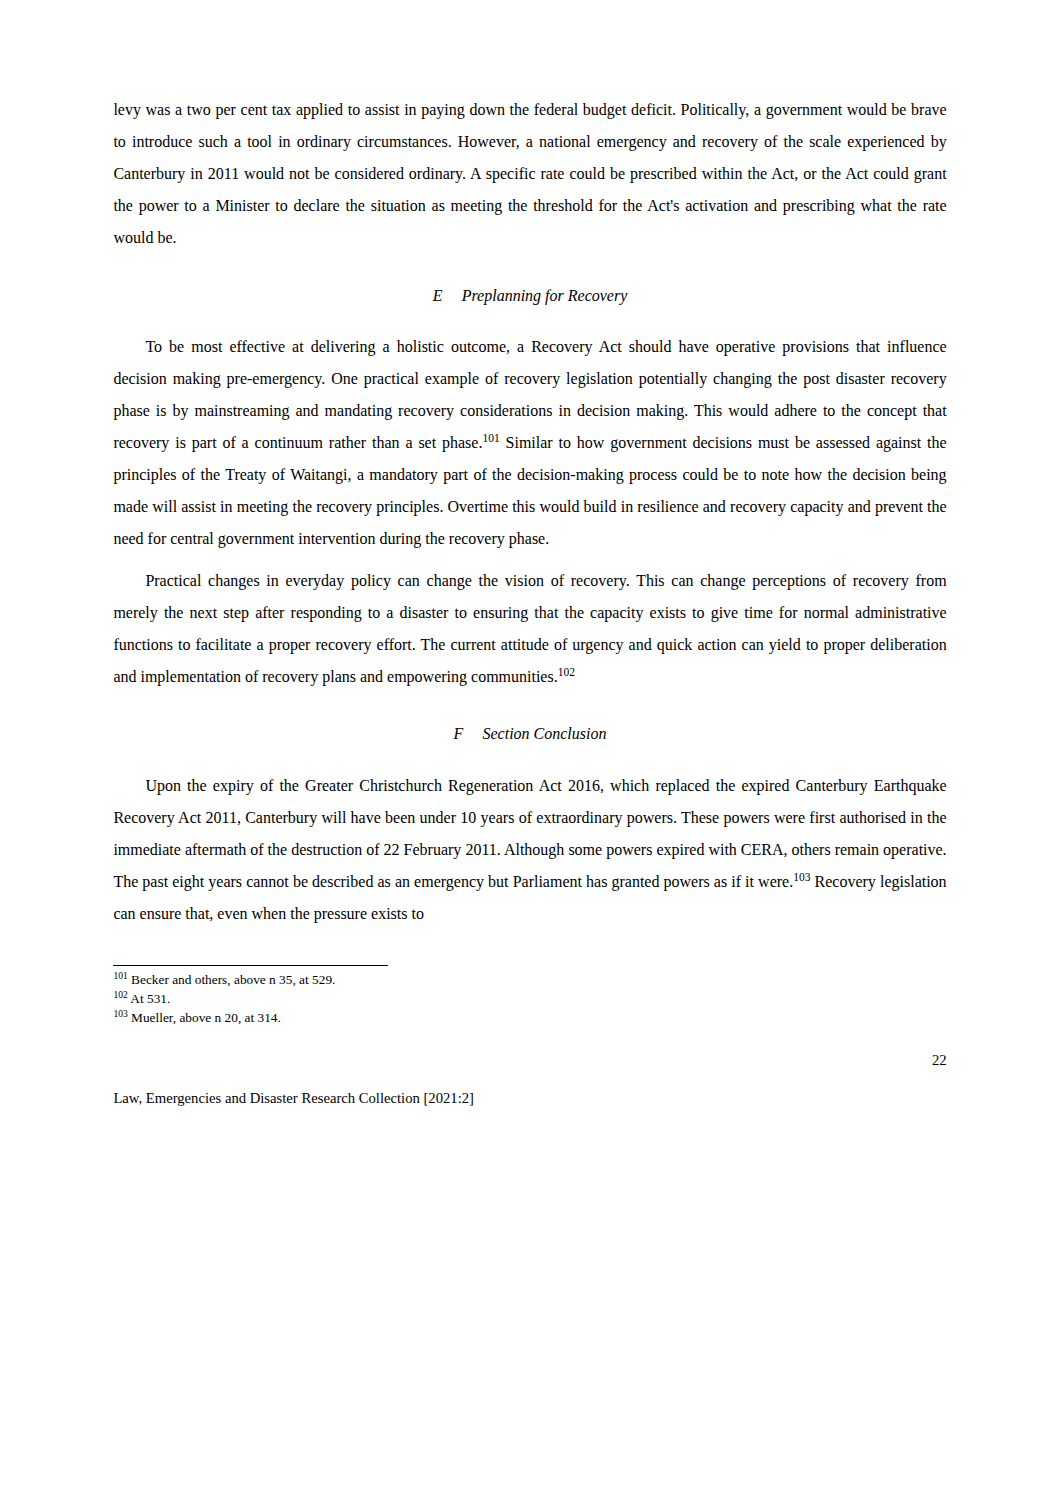levy was a two per cent tax applied to assist in paying down the federal budget deficit. Politically, a government would be brave to introduce such a tool in ordinary circumstances. However, a national emergency and recovery of the scale experienced by Canterbury in 2011 would not be considered ordinary. A specific rate could be prescribed within the Act, or the Act could grant the power to a Minister to declare the situation as meeting the threshold for the Act's activation and prescribing what the rate would be.
EPreplanning for Recovery
To be most effective at delivering a holistic outcome, a Recovery Act should have operative provisions that influence decision making pre-emergency. One practical example of recovery legislation potentially changing the post disaster recovery phase is by mainstreaming and mandating recovery considerations in decision making. This would adhere to the concept that recovery is part of a continuum rather than a set phase.101 Similar to how government decisions must be assessed against the principles of the Treaty of Waitangi, a mandatory part of the decision-making process could be to note how the decision being made will assist in meeting the recovery principles. Overtime this would build in resilience and recovery capacity and prevent the need for central government intervention during the recovery phase.
Practical changes in everyday policy can change the vision of recovery. This can change perceptions of recovery from merely the next step after responding to a disaster to ensuring that the capacity exists to give time for normal administrative functions to facilitate a proper recovery effort. The current attitude of urgency and quick action can yield to proper deliberation and implementation of recovery plans and empowering communities.102
FSection Conclusion
Upon the expiry of the Greater Christchurch Regeneration Act 2016, which replaced the expired Canterbury Earthquake Recovery Act 2011, Canterbury will have been under 10 years of extraordinary powers. These powers were first authorised in the immediate aftermath of the destruction of 22 February 2011. Although some powers expired with CERA, others remain operative. The past eight years cannot be described as an emergency but Parliament has granted powers as if it were.103 Recovery legislation can ensure that, even when the pressure exists to
101 Becker and others, above n 35, at 529.
102 At 531.
103 Mueller, above n 20, at 314.
22
Law, Emergencies and Disaster Research Collection [2021:2]